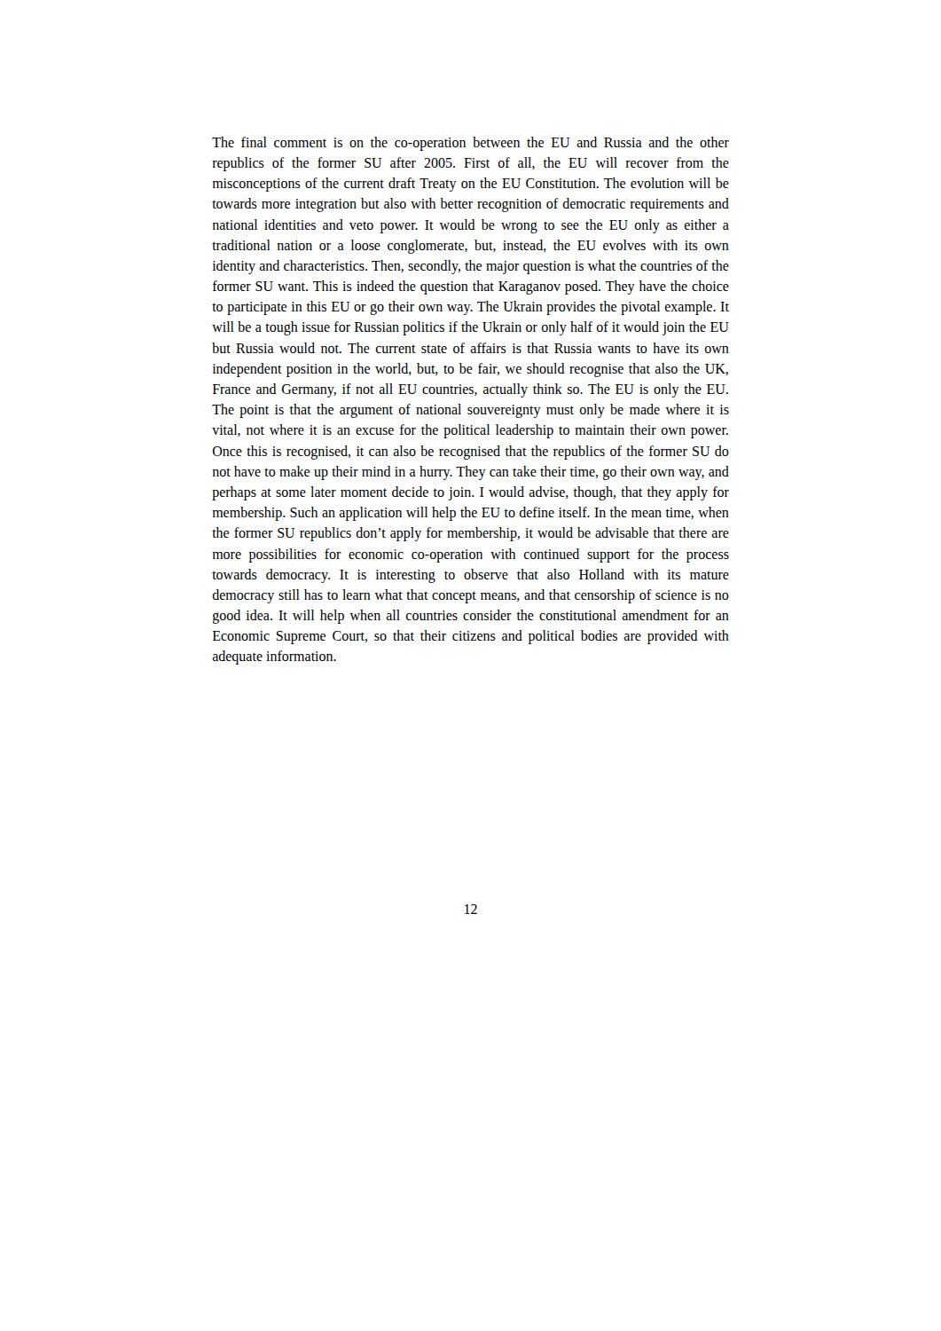The final comment is on the co-operation between the EU and Russia and the other republics of the former SU after 2005. First of all, the EU will recover from the misconceptions of the current draft Treaty on the EU Constitution. The evolution will be towards more integration but also with better recognition of democratic requirements and national identities and veto power. It would be wrong to see the EU only as either a traditional nation or a loose conglomerate, but, instead, the EU evolves with its own identity and characteristics. Then, secondly, the major question is what the countries of the former SU want. This is indeed the question that Karaganov posed. They have the choice to participate in this EU or go their own way. The Ukrain provides the pivotal example. It will be a tough issue for Russian politics if the Ukrain or only half of it would join the EU but Russia would not. The current state of affairs is that Russia wants to have its own independent position in the world, but, to be fair, we should recognise that also the UK, France and Germany, if not all EU countries, actually think so. The EU is only the EU. The point is that the argument of national souvereignty must only be made where it is vital, not where it is an excuse for the political leadership to maintain their own power. Once this is recognised, it can also be recognised that the republics of the former SU do not have to make up their mind in a hurry. They can take their time, go their own way, and perhaps at some later moment decide to join. I would advise, though, that they apply for membership. Such an application will help the EU to define itself. In the mean time, when the former SU republics don’t apply for membership, it would be advisable that there are more possibilities for economic co-operation with continued support for the process towards democracy. It is interesting to observe that also Holland with its mature democracy still has to learn what that concept means, and that censorship of science is no good idea. It will help when all countries consider the constitutional amendment for an Economic Supreme Court, so that their citizens and political bodies are provided with adequate information.
12